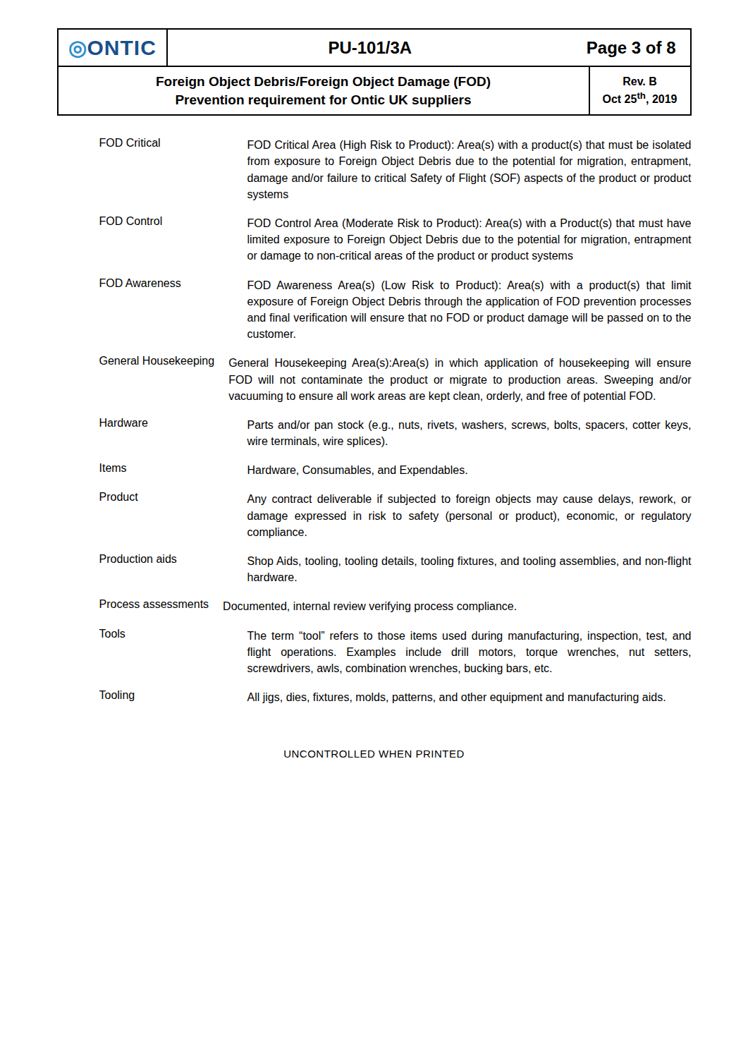◎ONTIC
PU-101/3A
Page 3 of 8
Foreign Object Debris/Foreign Object Damage (FOD)
Prevention requirement for Ontic UK suppliers
Rev. B Oct 25th, 2019
FOD Critical
FOD Critical Area (High Risk to Product): Area(s) with a product(s) that must be isolated from exposure to Foreign Object Debris due to the potential for migration, entrapment, damage and/or failure to critical Safety of Flight (SOF) aspects of the product or product systems
FOD Control
FOD Control Area (Moderate Risk to Product): Area(s) with a Product(s) that must have limited exposure to Foreign Object Debris due to the potential for migration, entrapment or damage to non-critical areas of the product or product systems
FOD Awareness
FOD Awareness Area(s) (Low Risk to Product): Area(s) with a product(s) that limit exposure of Foreign Object Debris through the application of FOD prevention processes and final verification will ensure that no FOD or product damage will be passed on to the customer.
General Housekeeping
General Housekeeping Area(s):Area(s) in which application of housekeeping will ensure FOD will not contaminate the product or migrate to production areas. Sweeping and/or vacuuming to ensure all work areas are kept clean, orderly, and free of potential FOD.
Hardware
Parts and/or pan stock (e.g., nuts, rivets, washers, screws, bolts, spacers, cotter keys, wire terminals, wire splices).
Items
Hardware, Consumables, and Expendables.
Product
Any contract deliverable if subjected to foreign objects may cause delays, rework, or damage expressed in risk to safety (personal or product), economic, or regulatory compliance.
Production aids
Shop Aids, tooling, tooling details, tooling fixtures, and tooling assemblies, and non-flight hardware.
Process assessments
Documented, internal review verifying process compliance.
Tools
The term “tool” refers to those items used during manufacturing, inspection, test, and flight operations. Examples include drill motors, torque wrenches, nut setters, screwdrivers, awls, combination wrenches, bucking bars, etc.
Tooling
All jigs, dies, fixtures, molds, patterns, and other equipment and manufacturing aids.
UNCONTROLLED WHEN PRINTED